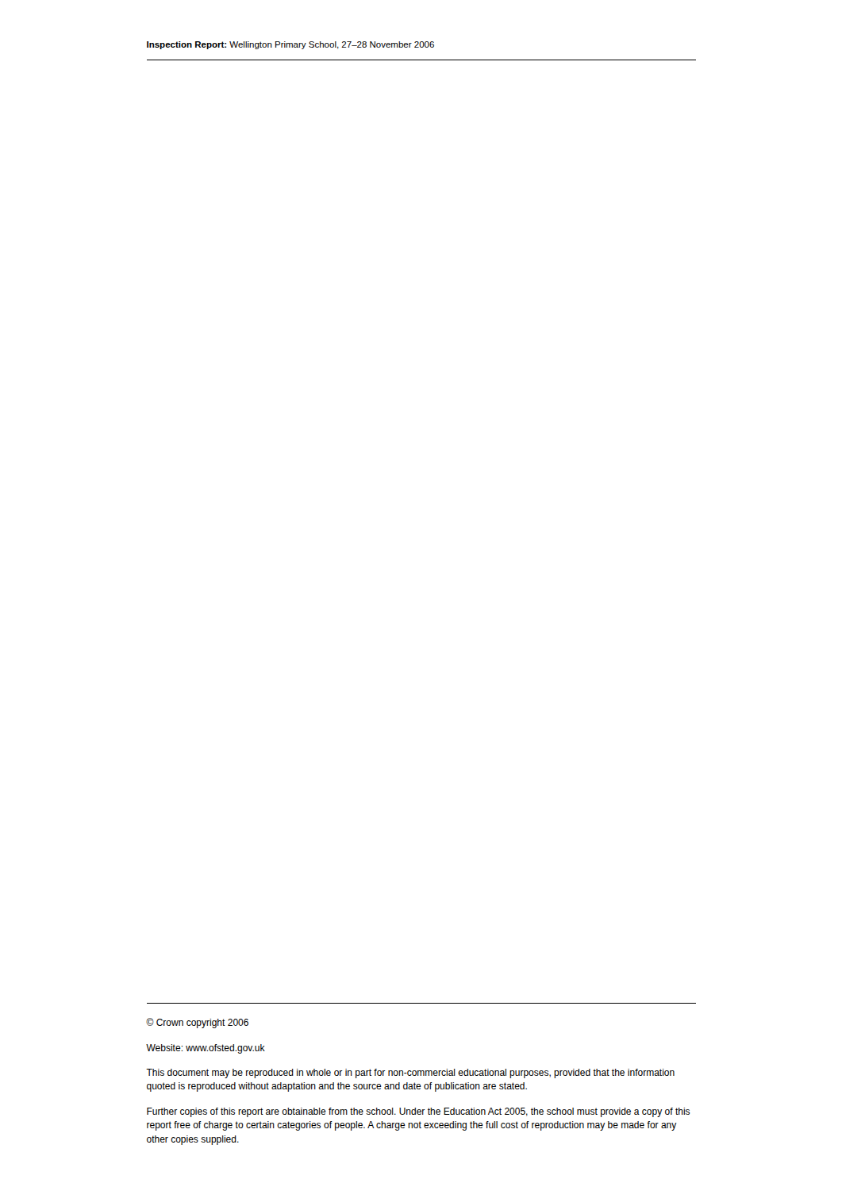Inspection Report: Wellington Primary School, 27–28 November 2006
© Crown copyright 2006
Website: www.ofsted.gov.uk
This document may be reproduced in whole or in part for non-commercial educational purposes, provided that the information quoted is reproduced without adaptation and the source and date of publication are stated.
Further copies of this report are obtainable from the school. Under the Education Act 2005, the school must provide a copy of this report free of charge to certain categories of people. A charge not exceeding the full cost of reproduction may be made for any other copies supplied.